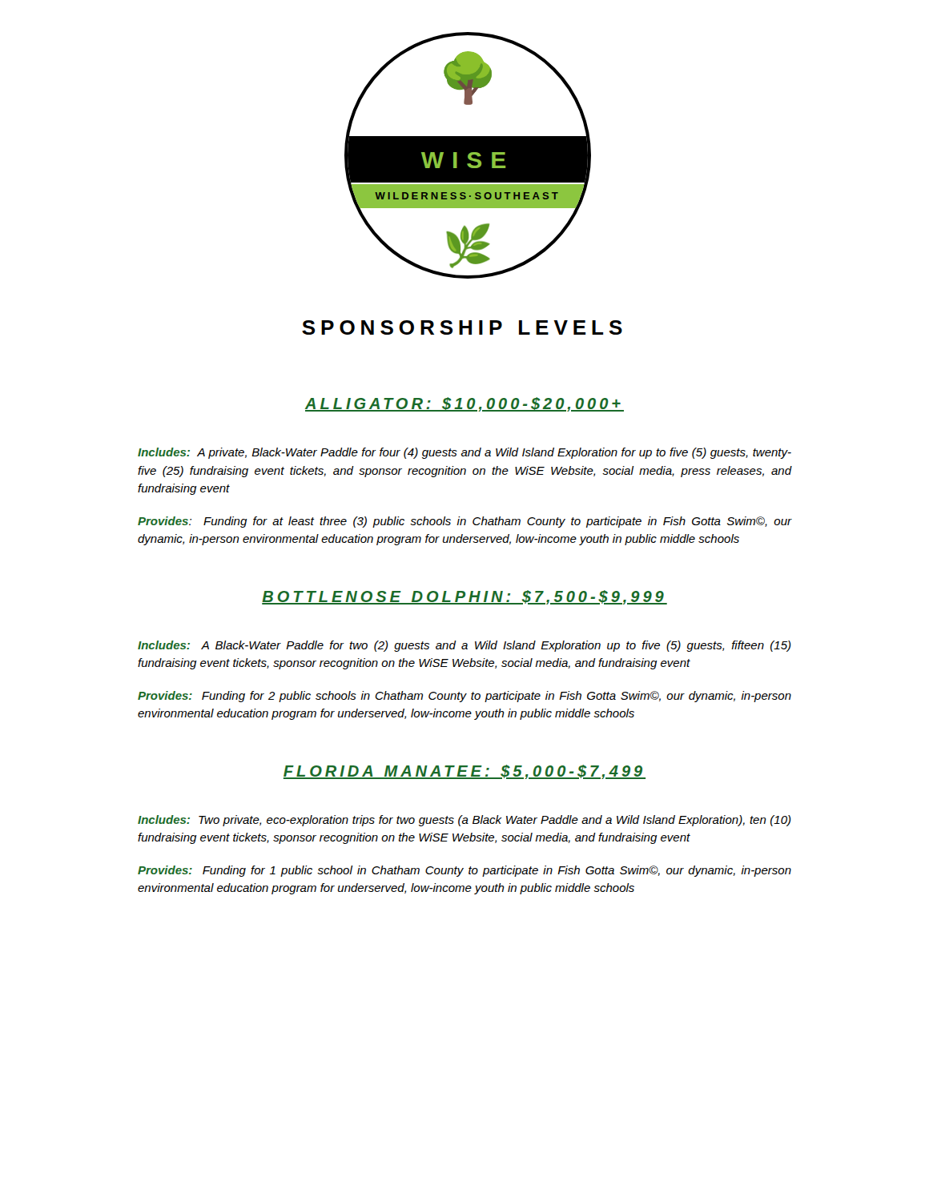🌳
WISE
WILDERNESS·SOUTHEAST
🌿
SPONSORSHIP LEVELS
ALLIGATOR: $10,000-$20,000+
Includes: A private, Black-Water Paddle for four (4) guests and a Wild Island Exploration for up to five (5) guests, twenty-five (25) fundraising event tickets, and sponsor recognition on the WiSE Website, social media, press releases, and fundraising event
Provides: Funding for at least three (3) public schools in Chatham County to participate in Fish Gotta Swim©, our dynamic, in-person environmental education program for underserved, low-income youth in public middle schools
BOTTLENOSE DOLPHIN: $7,500-$9,999
Includes: A Black-Water Paddle for two (2) guests and a Wild Island Exploration up to five (5) guests, fifteen (15) fundraising event tickets, sponsor recognition on the WiSE Website, social media, and fundraising event
Provides: Funding for 2 public schools in Chatham County to participate in Fish Gotta Swim©, our dynamic, in-person environmental education program for underserved, low-income youth in public middle schools
FLORIDA MANATEE: $5,000-$7,499
Includes: Two private, eco-exploration trips for two guests (a Black Water Paddle and a Wild Island Exploration), ten (10) fundraising event tickets, sponsor recognition on the WiSE Website, social media, and fundraising event
Provides: Funding for 1 public school in Chatham County to participate in Fish Gotta Swim©, our dynamic, in-person environmental education program for underserved, low-income youth in public middle schools